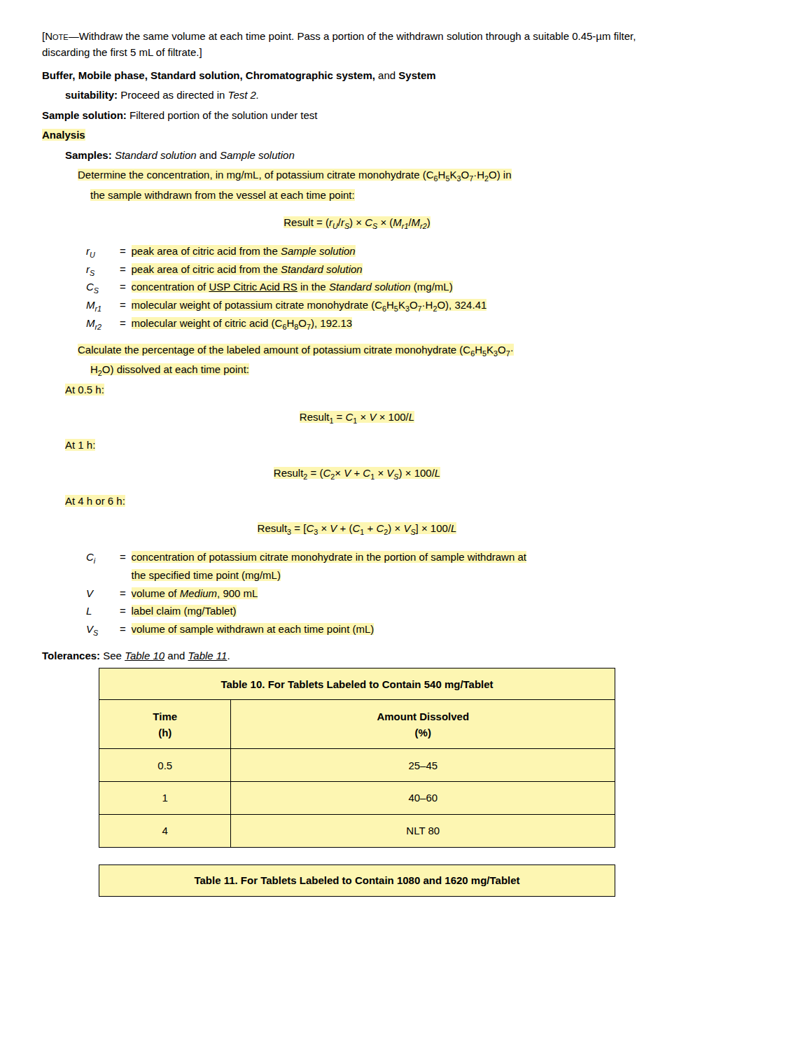[Note—Withdraw the same volume at each time point. Pass a portion of the withdrawn solution through a suitable 0.45-µm filter, discarding the first 5 mL of filtrate.]
Buffer, Mobile phase, Standard solution, Chromatographic system, and System
suitability: Proceed as directed in Test 2.
Sample solution: Filtered portion of the solution under test
Analysis
Samples: Standard solution and Sample solution
Determine the concentration, in mg/mL, of potassium citrate monohydrate (C6H5K3O7·H2O) in
the sample withdrawn from the vessel at each time point:
Result = (rU/rS) × CS × (Mr1/Mr2)
| r U | = | peak area of citric acid from the Sample solution |
| r S | = | peak area of citric acid from the Standard solution |
| C S | = | concentration of USP Citric Acid RS in the Standard solution (mg/mL) |
| M r1 | = | molecular weight of potassium citrate monohydrate (C 6 H 5 K 3 O 7 ·H 2 O), 324.41 |
| M r2 | = | molecular weight of citric acid (C 6 H 8 O 7 ), 192.13 |
Calculate the percentage of the labeled amount of potassium citrate monohydrate (C6H5K3O7·
H2O) dissolved at each time point:
At 0.5 h:
Result1 = C1 × V × 100/L
At 1 h:
Result2 = (C2× V + C1 × VS) × 100/L
At 4 h or 6 h:
Result3 = [C3 × V + (C1 + C2) × VS] × 100/L
| C i | = | concentration of potassium citrate monohydrate in the portion of sample withdrawn at |
| | | the specified time point (mg/mL) |
| V | = | volume of Medium , 900 mL |
| L | = | label claim (mg/Tablet) |
| V S | = | volume of sample withdrawn at each time point (mL) |
Tolerances: See Table 10 and Table 11.
Table 10. For Tablets Labeled to Contain 540 mg/Tablet
| Time (h) | Amount Dissolved (%) |
| --- | --- |
| 0.5 | 25–45 |
| 1 | 40–60 |
| 4 | NLT 80 |
Table 11. For Tablets Labeled to Contain 1080 and 1620 mg/Tablet